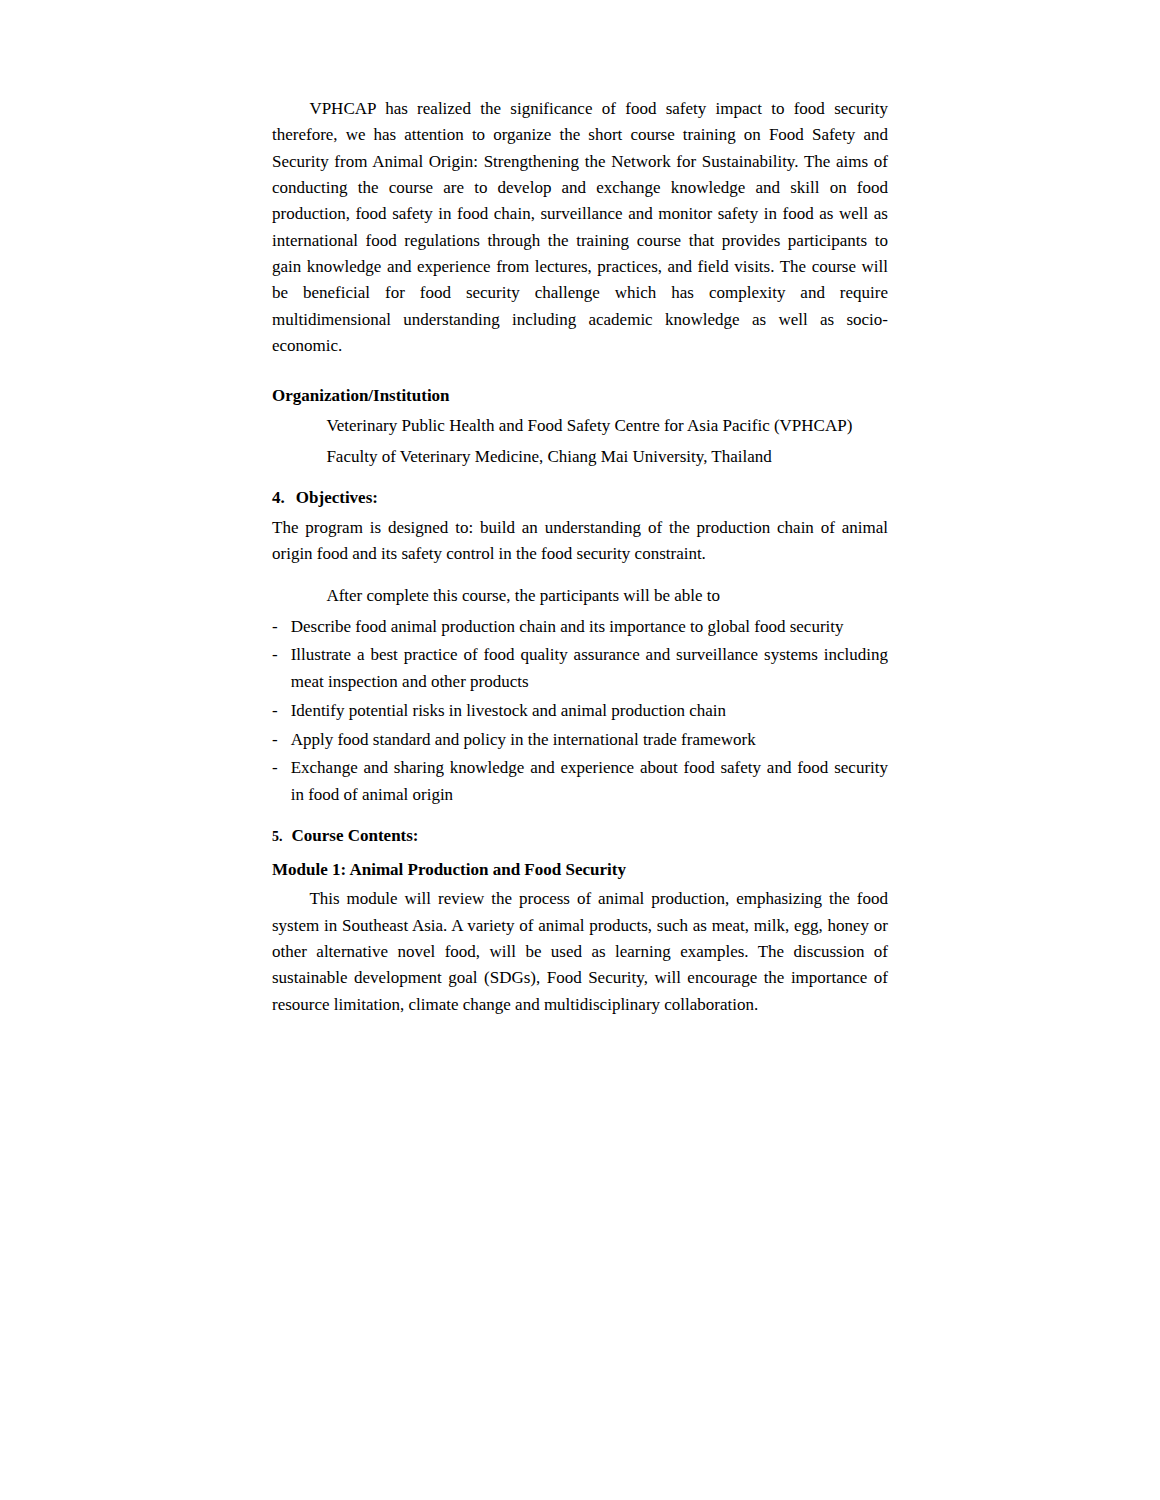VPHCAP has realized the significance of food safety impact to food security therefore, we has attention to organize the short course training on Food Safety and Security from Animal Origin: Strengthening the Network for Sustainability. The aims of conducting the course are to develop and exchange knowledge and skill on food production, food safety in food chain, surveillance and monitor safety in food as well as international food regulations through the training course that provides participants to gain knowledge and experience from lectures, practices, and field visits. The course will be beneficial for food security challenge which has complexity and require multidimensional understanding including academic knowledge as well as socio-economic.
Organization/Institution
Veterinary Public Health and Food Safety Centre for Asia Pacific (VPHCAP)
Faculty of Veterinary Medicine, Chiang Mai University, Thailand
4. Objectives:
The program is designed to: build an understanding of the production chain of animal origin food and its safety control in the food security constraint.
After complete this course, the participants will be able to
Describe food animal production chain and its importance to global food security
Illustrate a best practice of food quality assurance and surveillance systems including meat inspection and other products
Identify potential risks in livestock and animal production chain
Apply food standard and policy in the international trade framework
Exchange and sharing knowledge and experience about food safety and food security in food of animal origin
5. Course Contents:
Module 1: Animal Production and Food Security
This module will review the process of animal production, emphasizing the food system in Southeast Asia. A variety of animal products, such as meat, milk, egg, honey or other alternative novel food, will be used as learning examples. The discussion of sustainable development goal (SDGs), Food Security, will encourage the importance of resource limitation, climate change and multidisciplinary collaboration.